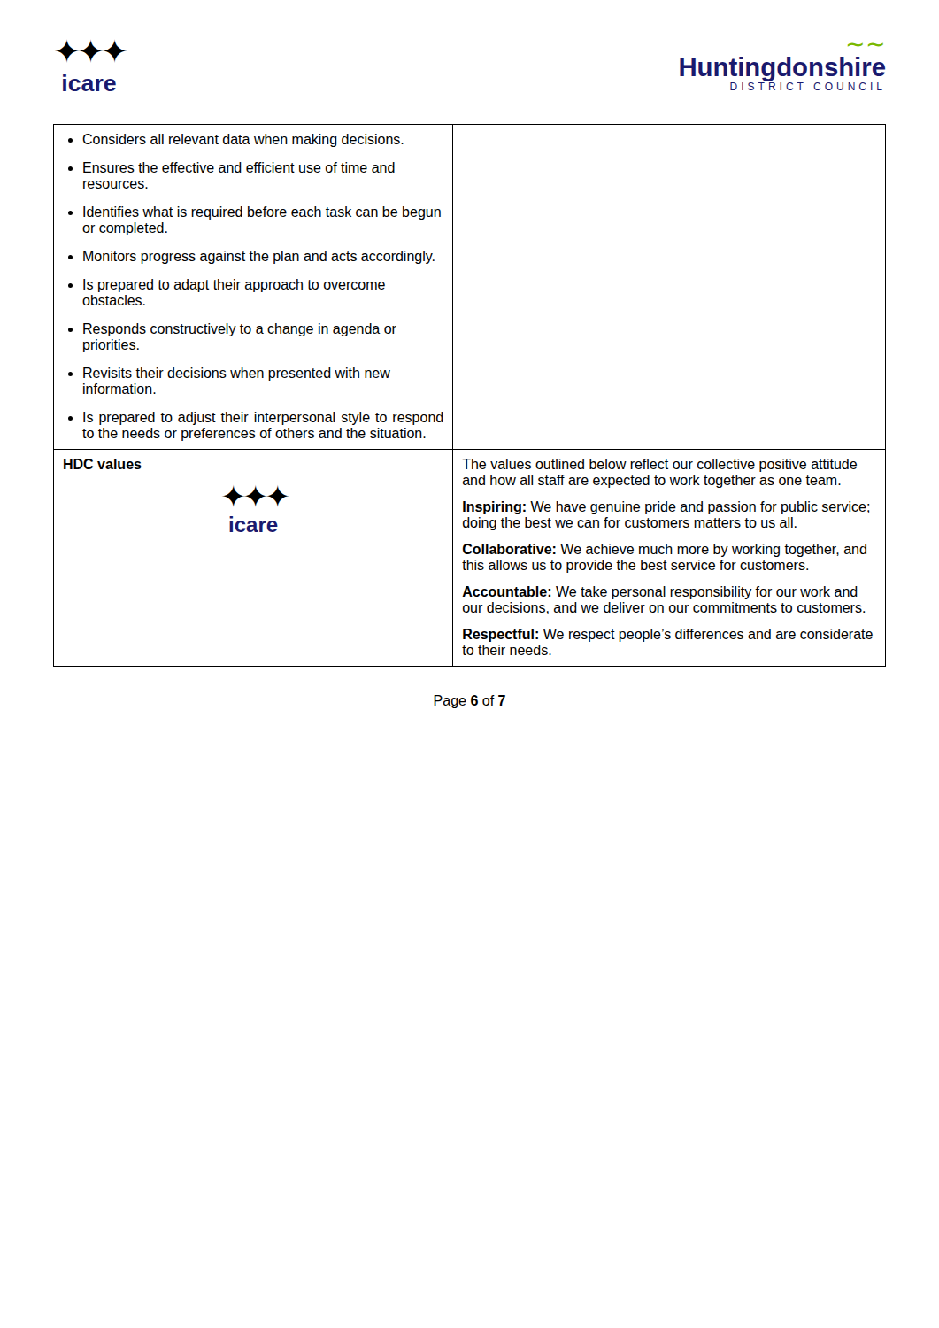✦✦✦
icare
∼∼
Huntingdonshire
DISTRICT COUNCIL
| Considers all relevant data when making decisions. Ensures the effective and efficient use of time and resources. Identifies what is required before each task can be begun or completed. Monitors progress against the plan and acts accordingly. Is prepared to adapt their approach to overcome obstacles. Responds constructively to a change in agenda or priorities. Revisits their decisions when presented with new information. Is prepared to adjust their interpersonal style to respond to the needs or preferences of others and the situation. | |
| HDC values ✦✦✦ icare | The values outlined below reflect our collective positive attitude and how all staff are expected to work together as one team. Inspiring: We have genuine pride and passion for public service; doing the best we can for customers matters to us all. Collaborative: We achieve much more by working together, and this allows us to provide the best service for customers. Accountable: We take personal responsibility for our work and our decisions, and we deliver on our commitments to customers. Respectful: We respect people’s differences and are considerate to their needs. |
Page 6 of 7